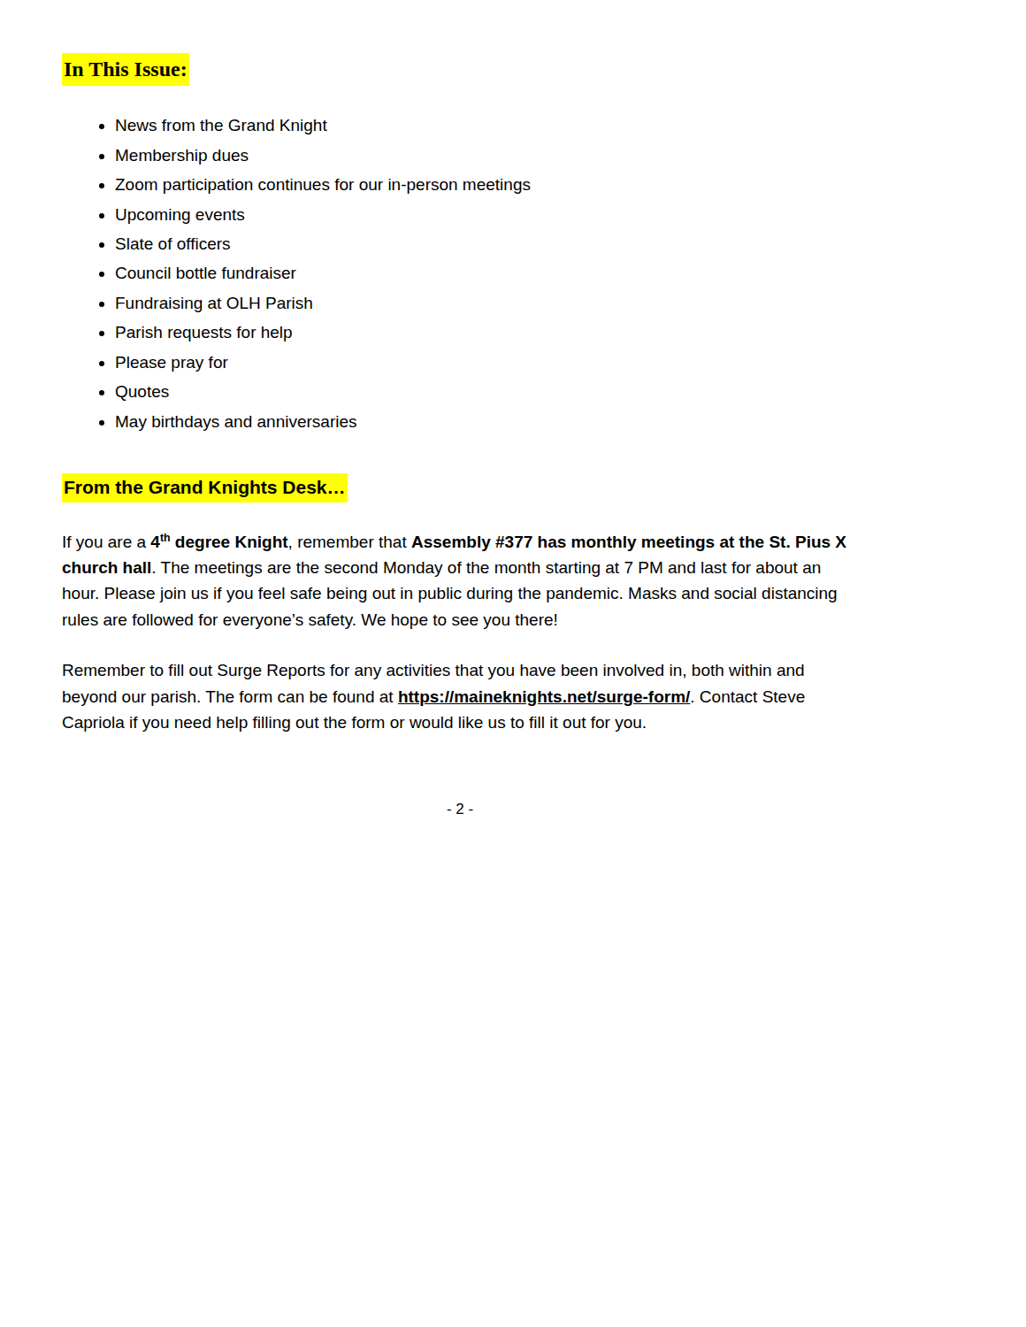In This Issue:
News from the Grand Knight
Membership dues
Zoom participation continues for our in-person meetings
Upcoming events
Slate of officers
Council bottle fundraiser
Fundraising at OLH Parish
Parish requests for help
Please pray for
Quotes
May birthdays and anniversaries
From the Grand Knights Desk…
If you are a 4th degree Knight, remember that Assembly #377 has monthly meetings at the St. Pius X church hall. The meetings are the second Monday of the month starting at 7 PM and last for about an hour. Please join us if you feel safe being out in public during the pandemic. Masks and social distancing rules are followed for everyone’s safety. We hope to see you there!
Remember to fill out Surge Reports for any activities that you have been involved in, both within and beyond our parish. The form can be found at https://maineknights.net/surge-form/. Contact Steve Capriola if you need help filling out the form or would like us to fill it out for you.
- 2 -